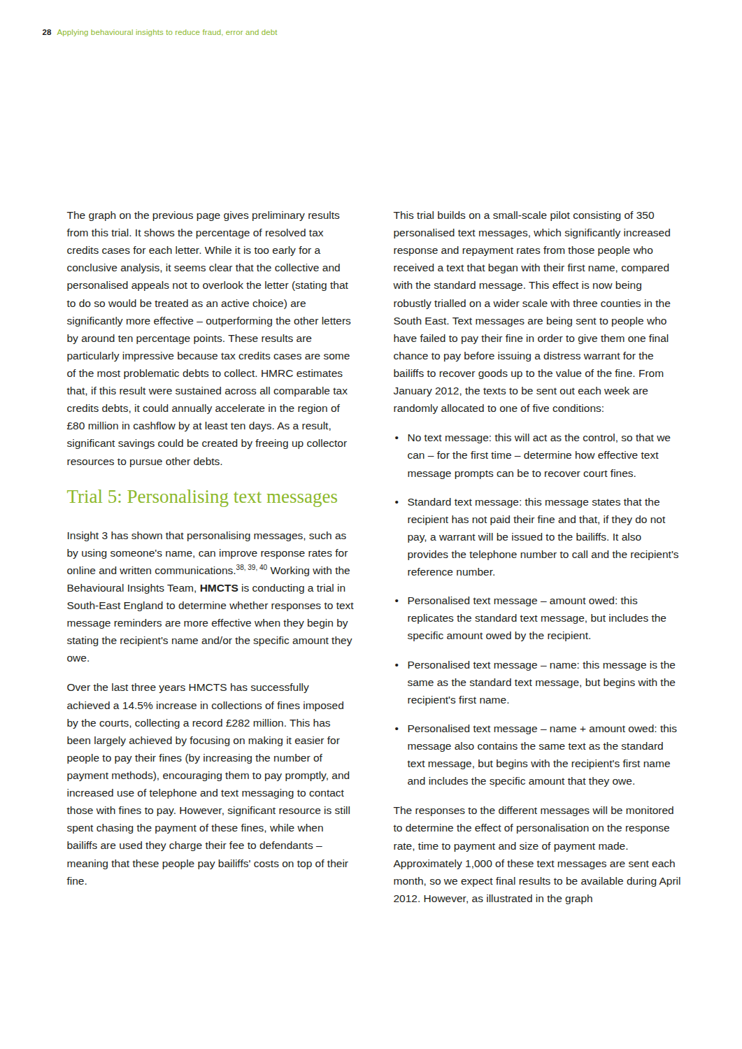28 Applying behavioural insights to reduce fraud, error and debt
The graph on the previous page gives preliminary results from this trial. It shows the percentage of resolved tax credits cases for each letter. While it is too early for a conclusive analysis, it seems clear that the collective and personalised appeals not to overlook the letter (stating that to do so would be treated as an active choice) are significantly more effective – outperforming the other letters by around ten percentage points. These results are particularly impressive because tax credits cases are some of the most problematic debts to collect. HMRC estimates that, if this result were sustained across all comparable tax credits debts, it could annually accelerate in the region of £80 million in cashflow by at least ten days. As a result, significant savings could be created by freeing up collector resources to pursue other debts.
Trial 5: Personalising text messages
Insight 3 has shown that personalising messages, such as by using someone's name, can improve response rates for online and written communications.38, 39, 40 Working with the Behavioural Insights Team, HMCTS is conducting a trial in South-East England to determine whether responses to text message reminders are more effective when they begin by stating the recipient's name and/or the specific amount they owe.
Over the last three years HMCTS has successfully achieved a 14.5% increase in collections of fines imposed by the courts, collecting a record £282 million. This has been largely achieved by focusing on making it easier for people to pay their fines (by increasing the number of payment methods), encouraging them to pay promptly, and increased use of telephone and text messaging to contact those with fines to pay. However, significant resource is still spent chasing the payment of these fines, while when bailiffs are used they charge their fee to defendants – meaning that these people pay bailiffs' costs on top of their fine.
This trial builds on a small-scale pilot consisting of 350 personalised text messages, which significantly increased response and repayment rates from those people who received a text that began with their first name, compared with the standard message. This effect is now being robustly trialled on a wider scale with three counties in the South East. Text messages are being sent to people who have failed to pay their fine in order to give them one final chance to pay before issuing a distress warrant for the bailiffs to recover goods up to the value of the fine. From January 2012, the texts to be sent out each week are randomly allocated to one of five conditions:
No text message: this will act as the control, so that we can – for the first time – determine how effective text message prompts can be to recover court fines.
Standard text message: this message states that the recipient has not paid their fine and that, if they do not pay, a warrant will be issued to the bailiffs. It also provides the telephone number to call and the recipient's reference number.
Personalised text message – amount owed: this replicates the standard text message, but includes the specific amount owed by the recipient.
Personalised text message – name: this message is the same as the standard text message, but begins with the recipient's first name.
Personalised text message – name + amount owed: this message also contains the same text as the standard text message, but begins with the recipient's first name and includes the specific amount that they owe.
The responses to the different messages will be monitored to determine the effect of personalisation on the response rate, time to payment and size of payment made. Approximately 1,000 of these text messages are sent each month, so we expect final results to be available during April 2012. However, as illustrated in the graph